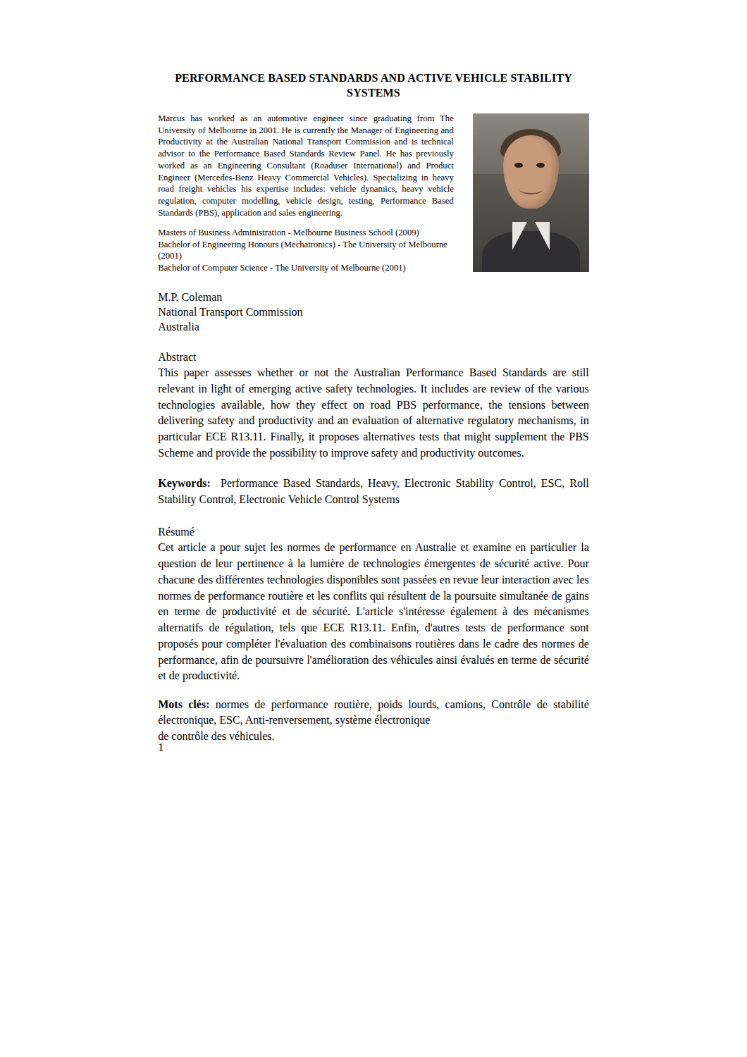PERFORMANCE BASED STANDARDS AND ACTIVE VEHICLE STABILITY
SYSTEMS
Marcus has worked as an automotive engineer since graduating from The University of Melbourne in 2001. He is currently the Manager of Engineering and Productivity at the Australian National Transport Commission and is technical advisor to the Performance Based Standards Review Panel. He has previously worked as an Engineering Consultant (Roaduser International) and Product Engineer (Mercedes-Benz Heavy Commercial Vehicles). Specializing in heavy road freight vehicles his expertise includes: vehicle dynamics, heavy vehicle regulation, computer modelling, vehicle design, testing, Performance Based Standards (PBS), application and sales engineering.
Masters of Business Administration - Melbourne Business School (2009)
Bachelor of Engineering Honours (Mechatronics) - The University of Melbourne (2001)
Bachelor of Computer Science - The University of Melbourne (2001)
M.P. Coleman
National Transport Commission
Australia
Abstract
This paper assesses whether or not the Australian Performance Based Standards are still relevant in light of emerging active safety technologies. It includes are review of the various technologies available, how they effect on road PBS performance, the tensions between delivering safety and productivity and an evaluation of alternative regulatory mechanisms, in particular ECE R13.11. Finally, it proposes alternatives tests that might supplement the PBS Scheme and provide the possibility to improve safety and productivity outcomes.
Keywords: Performance Based Standards, Heavy, Electronic Stability Control, ESC, Roll Stability Control, Electronic Vehicle Control Systems
Résumé
Cet article a pour sujet les normes de performance en Australie et examine en particulier la question de leur pertinence à la lumière de technologies émergentes de sécurité active. Pour chacune des différentes technologies disponibles sont passées en revue leur interaction avec les normes de performance routière et les conflits qui résultent de la poursuite simultanée de gains en terme de productivité et de sécurité. L'article s'intéresse également à des mécanismes alternatifs de régulation, tels que ECE R13.11. Enfin, d'autres tests de performance sont proposés pour compléter l'évaluation des combinaisons routières dans le cadre des normes de performance, afin de poursuivre l'amélioration des véhicules ainsi évalués en terme de sécurité et de productivité.
Mots clés: normes de performance routière, poids lourds, camions, Contrôle de stabilité électronique, ESC, Anti-renversement, système électronique
de contrôle des véhicules.
1